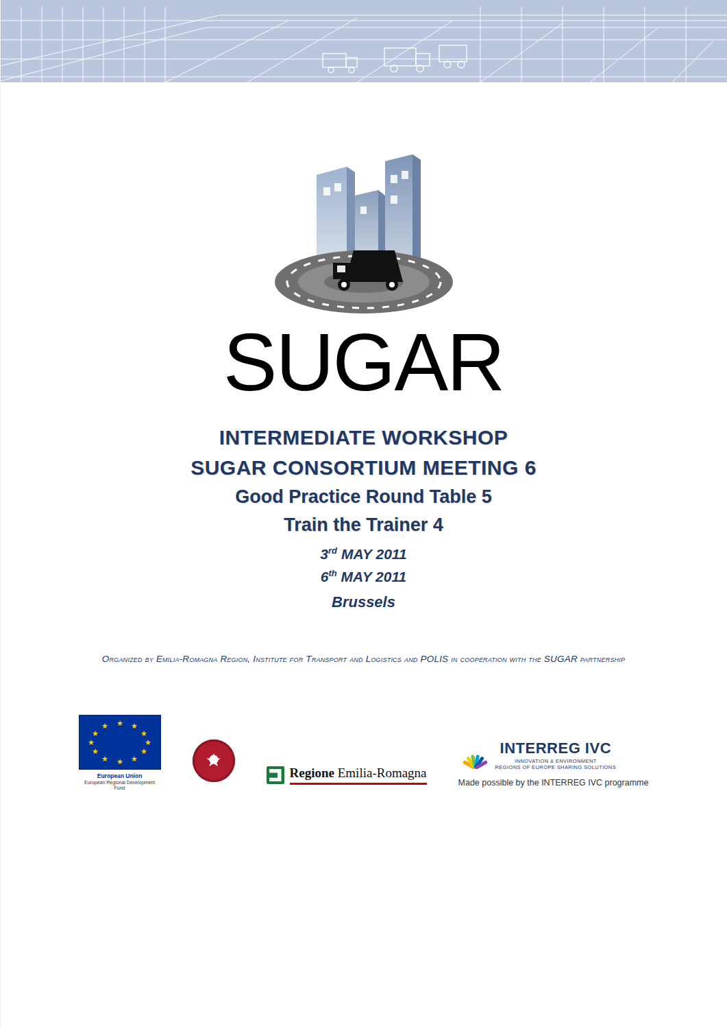SUGAR
INTERMEDIATE WORKSHOP
SUGAR CONSORTIUM MEETING 6
Good Practice Round Table 5
Train the Trainer 4
3rd MAY 2011
6th MAY 2011
Brussels
Organized by Emilia-Romagna Region, Institute for Transport and Logistics and POLIS in cooperation with the SUGAR partnership
★ ★ ★ ★ ★ ★ ★ ★ ★ ★ ★ ★
European UnionEuropean Regional Development Fund
Regione Emilia-Romagna
INTERREG IVC
INNOVATION & ENVIRONMENT
REGIONS OF EUROPE SHARING SOLUTIONS
Made possible by the INTERREG IVC programme